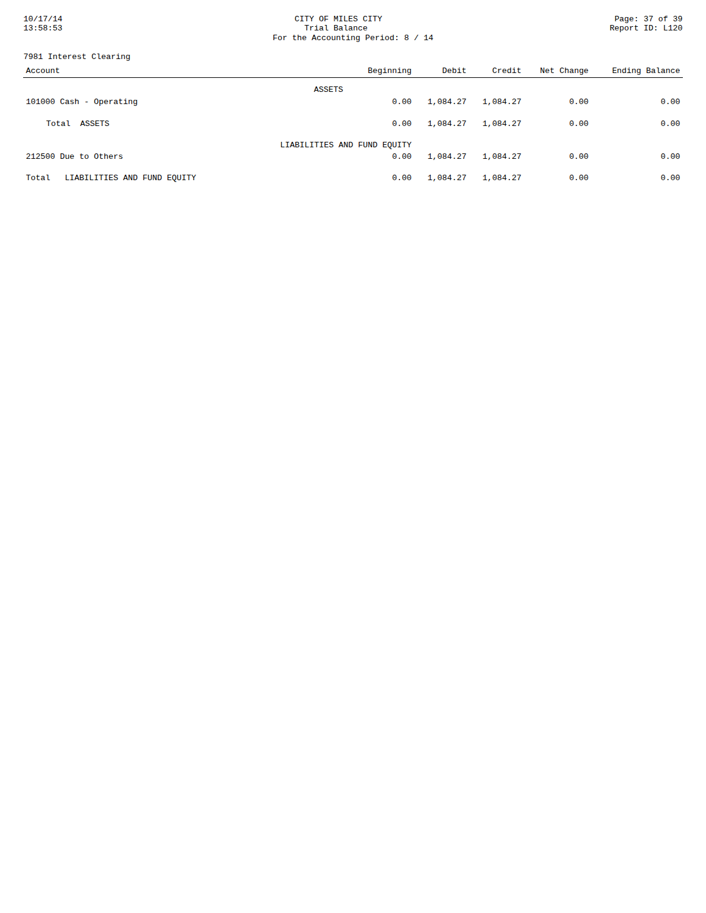10/17/14 CITY OF MILES CITY Page: 37 of 39
13:58:53 Trial Balance Report ID: L120
For the Accounting Period: 8 / 14
7981 Interest Clearing
| Account | Beginning | Debit | Credit | Net Change | Ending Balance |
| --- | --- | --- | --- | --- | --- |
| | ASSETS | | | | |
| 101000 Cash - Operating | 0.00 | 1,084.27 | 1,084.27 | 0.00 | 0.00 |
| Total ASSETS | 0.00 | 1,084.27 | 1,084.27 | 0.00 | 0.00 |
| | LIABILITIES AND FUND EQUITY | | | | |
| 212500 Due to Others | 0.00 | 1,084.27 | 1,084.27 | 0.00 | 0.00 |
| Total LIABILITIES AND FUND EQUITY | 0.00 | 1,084.27 | 1,084.27 | 0.00 | 0.00 |